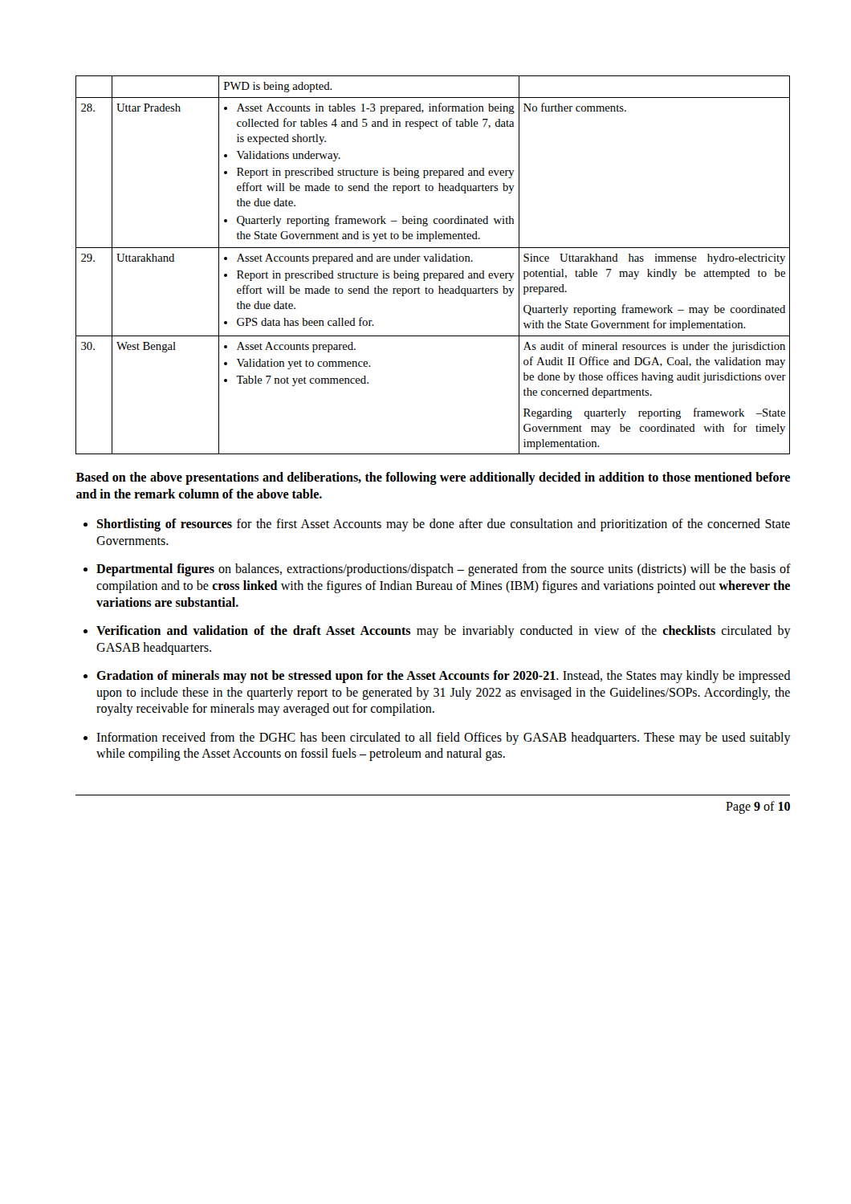| | | PWD is being adopted. | |
| 28. | Uttar Pradesh | Asset Accounts in tables 1-3 prepared, information being collected for tables 4 and 5 and in respect of table 7, data is expected shortly. Validations underway. Report in prescribed structure is being prepared and every effort will be made to send the report to headquarters by the due date. Quarterly reporting framework – being coordinated with the State Government and is yet to be implemented. | No further comments. |
| 29. | Uttarakhand | Asset Accounts prepared and are under validation. Report in prescribed structure is being prepared and every effort will be made to send the report to headquarters by the due date. GPS data has been called for. | Since Uttarakhand has immense hydro-electricity potential, table 7 may kindly be attempted to be prepared. Quarterly reporting framework – may be coordinated with the State Government for implementation. |
| 30. | West Bengal | Asset Accounts prepared. Validation yet to commence. Table 7 not yet commenced. | As audit of mineral resources is under the jurisdiction of Audit II Office and DGA, Coal, the validation may be done by those offices having audit jurisdictions over the concerned departments. Regarding quarterly reporting framework –State Government may be coordinated with for timely implementation. |
Based on the above presentations and deliberations, the following were additionally decided in addition to those mentioned before and in the remark column of the above table.
Shortlisting of resources for the first Asset Accounts may be done after due consultation and prioritization of the concerned State Governments.
Departmental figures on balances, extractions/productions/dispatch – generated from the source units (districts) will be the basis of compilation and to be cross linked with the figures of Indian Bureau of Mines (IBM) figures and variations pointed out wherever the variations are substantial.
Verification and validation of the draft Asset Accounts may be invariably conducted in view of the checklists circulated by GASAB headquarters.
Gradation of minerals may not be stressed upon for the Asset Accounts for 2020-21. Instead, the States may kindly be impressed upon to include these in the quarterly report to be generated by 31 July 2022 as envisaged in the Guidelines/SOPs. Accordingly, the royalty receivable for minerals may averaged out for compilation.
Information received from the DGHC has been circulated to all field Offices by GASAB headquarters. These may be used suitably while compiling the Asset Accounts on fossil fuels – petroleum and natural gas.
Page 9 of 10